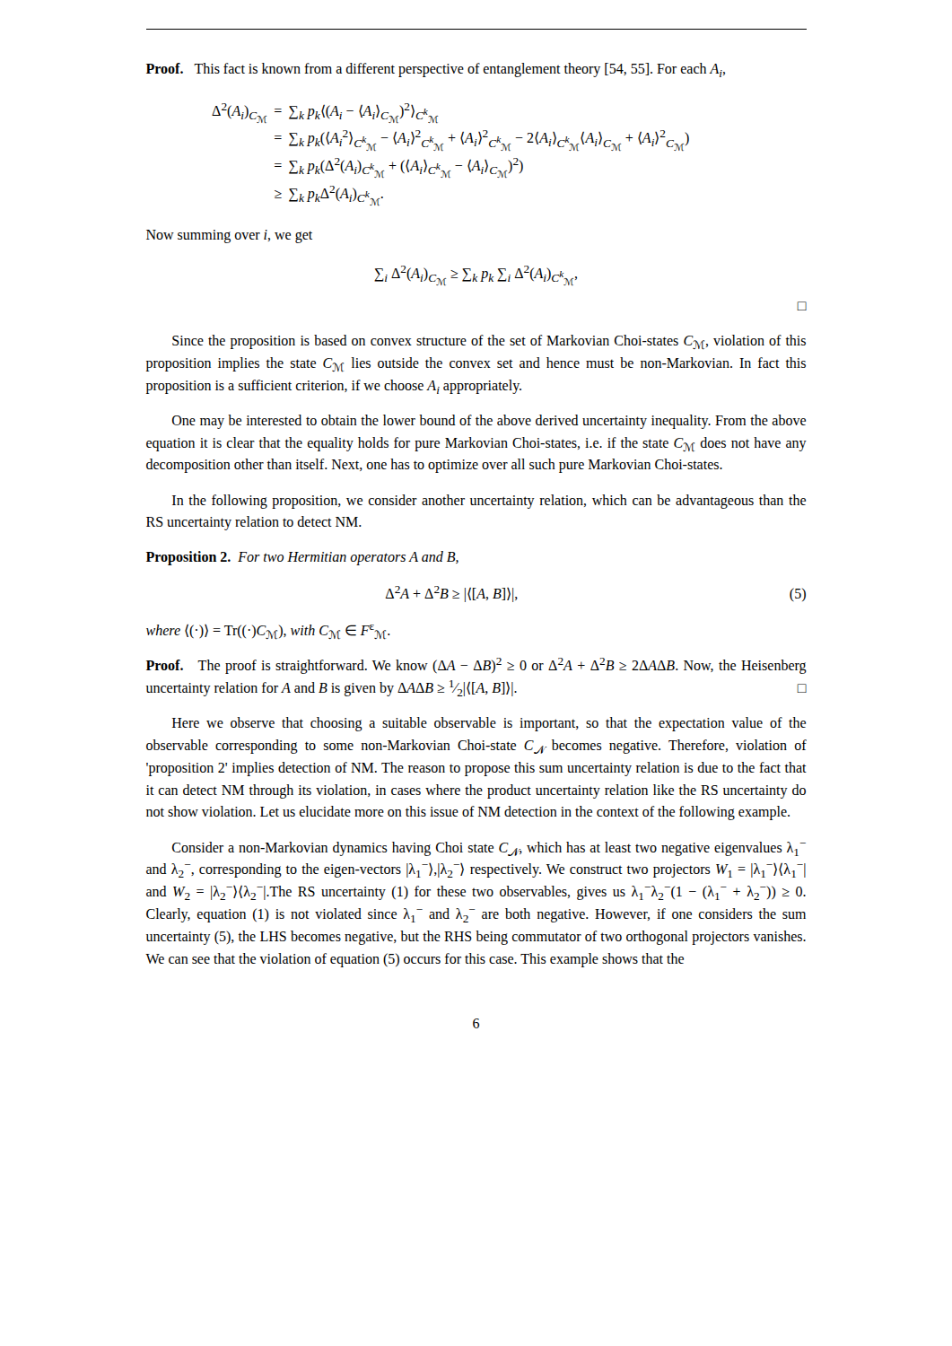Proof. This fact is known from a different perspective of entanglement theory [54, 55]. For each Ai,
| Δ 2 ( A i ) C ℳ | = | ∑ k p k ⟨( A i − ⟨ A i ⟩ C ℳ ) 2 ⟩ C k ℳ |
| | = | ∑ k p k (⟨ A i 2 ⟩ C k ℳ − ⟨ A i ⟩ 2 C k ℳ + ⟨ A i ⟩ 2 C k ℳ − 2⟨ A i ⟩ C k ℳ ⟨ A i ⟩ C ℳ + ⟨ A i ⟩ 2 C ℳ ) |
| | = | ∑ k p k (Δ 2 ( A i ) C k ℳ + (⟨ A i ⟩ C k ℳ − ⟨ A i ⟩ C ℳ ) 2 ) |
| | ≥ | ∑ k p k Δ 2 ( A i ) C k ℳ . |
Now summing over i, we get
∑i Δ2(Ai)Cℳ ≥ ∑k pk ∑i Δ2(Ai)Ckℳ,
□
Since the proposition is based on convex structure of the set of Markovian Choi-states Cℳ, violation of this proposition implies the state Cℳ lies outside the convex set and hence must be non-Markovian. In fact this proposition is a sufficient criterion, if we choose Ai appropriately.
One may be interested to obtain the lower bound of the above derived uncertainty inequality. From the above equation it is clear that the equality holds for pure Markovian Choi-states, i.e. if the state Cℳ does not have any decomposition other than itself. Next, one has to optimize over all such pure Markovian Choi-states.
In the following proposition, we consider another uncertainty relation, which can be advantageous than the RS uncertainty relation to detect NM.
Proposition 2. For two Hermitian operators A and B,
Δ2A + Δ2B ≥ |⟨[A, B]⟩|,
(5)
where ⟨(·)⟩ = Tr((·)Cℳ), with Cℳ ∈ Fεℳ.
Proof. The proof is straightforward. We know (ΔA − ΔB)2 ≥ 0 or Δ2A + Δ2B ≥ 2ΔAΔB. Now, the Heisenberg uncertainty relation for A and B is given by ΔAΔB ≥ 1⁄2|⟨[A, B]⟩|.□
Here we observe that choosing a suitable observable is important, so that the expectation value of the observable corresponding to some non-Markovian Choi-state C𝒩 becomes negative. Therefore, violation of 'proposition 2' implies detection of NM. The reason to propose this sum uncertainty relation is due to the fact that it can detect NM through its violation, in cases where the product uncertainty relation like the RS uncertainty do not show violation. Let us elucidate more on this issue of NM detection in the context of the following example.
Consider a non-Markovian dynamics having Choi state C𝒩, which has at least two negative eigenvalues λ1− and λ2−, corresponding to the eigen-vectors |λ1−⟩,|λ2−⟩ respectively. We construct two projectors W1 = |λ1−⟩⟨λ1−| and W2 = |λ2−⟩⟨λ2−|.The RS uncertainty (1) for these two observables, gives us λ1−λ2−(1 − (λ1− + λ2−)) ≥ 0. Clearly, equation (1) is not violated since λ1− and λ2− are both negative. However, if one considers the sum uncertainty (5), the LHS becomes negative, but the RHS being commutator of two orthogonal projectors vanishes. We can see that the violation of equation (5) occurs for this case. This example shows that the
6